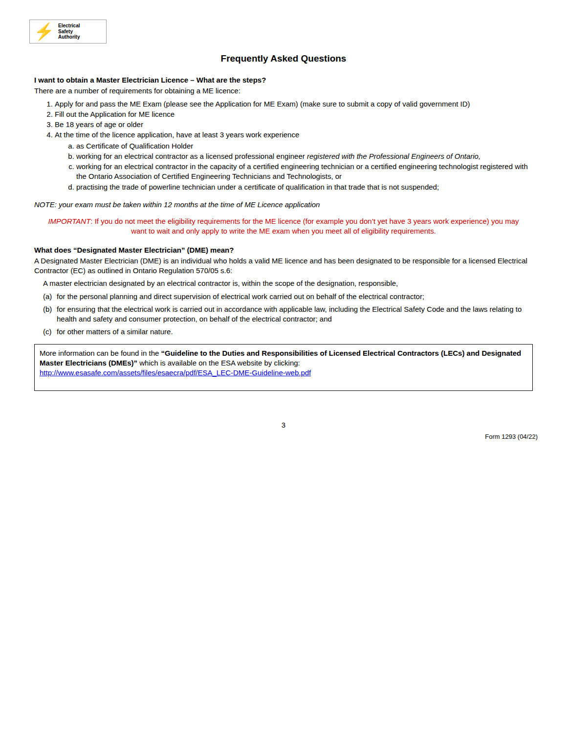⚡
Electrical
Safety
Authority
Frequently Asked Questions
I want to obtain a Master Electrician Licence – What are the steps?
There are a number of requirements for obtaining a ME licence:
Apply for and pass the ME Exam (please see the Application for ME Exam) (make sure to submit a copy of valid government ID)
Fill out the Application for ME licence
Be 18 years of age or older
At the time of the licence application, have at least 3 years work experience
as Certificate of Qualification Holder
working for an electrical contractor as a licensed professional engineer registered with the Professional Engineers of Ontario,
working for an electrical contractor in the capacity of a certified engineering technician or a certified engineering technologist registered with the Ontario Association of Certified Engineering Technicians and Technologists, or
practising the trade of powerline technician under a certificate of qualification in that trade that is not suspended;
NOTE: your exam must be taken within 12 months at the time of ME Licence application
IMPORTANT: If you do not meet the eligibility requirements for the ME licence (for example you don’t yet have 3 years work experience) you may want to wait and only apply to write the ME exam when you meet all of eligibility requirements.
What does “Designated Master Electrician” (DME) mean?
A Designated Master Electrician (DME) is an individual who holds a valid ME licence and has been designated to be responsible for a licensed Electrical Contractor (EC) as outlined in Ontario Regulation 570/05 s.6:
A master electrician designated by an electrical contractor is, within the scope of the designation, responsible,
(a)
for the personal planning and direct supervision of electrical work carried out on behalf of the electrical contractor;
(b)
for ensuring that the electrical work is carried out in accordance with applicable law, including the Electrical Safety Code and the laws relating to health and safety and consumer protection, on behalf of the electrical contractor; and
(c)
for other matters of a similar nature.
More information can be found in the “Guideline to the Duties and Responsibilities of Licensed Electrical Contractors (LECs) and Designated Master Electricians (DMEs)” which is available on the ESA website by clicking:
http://www.esasafe.com/assets/files/esaecra/pdf/ESA_LEC-DME-Guideline-web.pdf
3
Form 1293 (04/22)